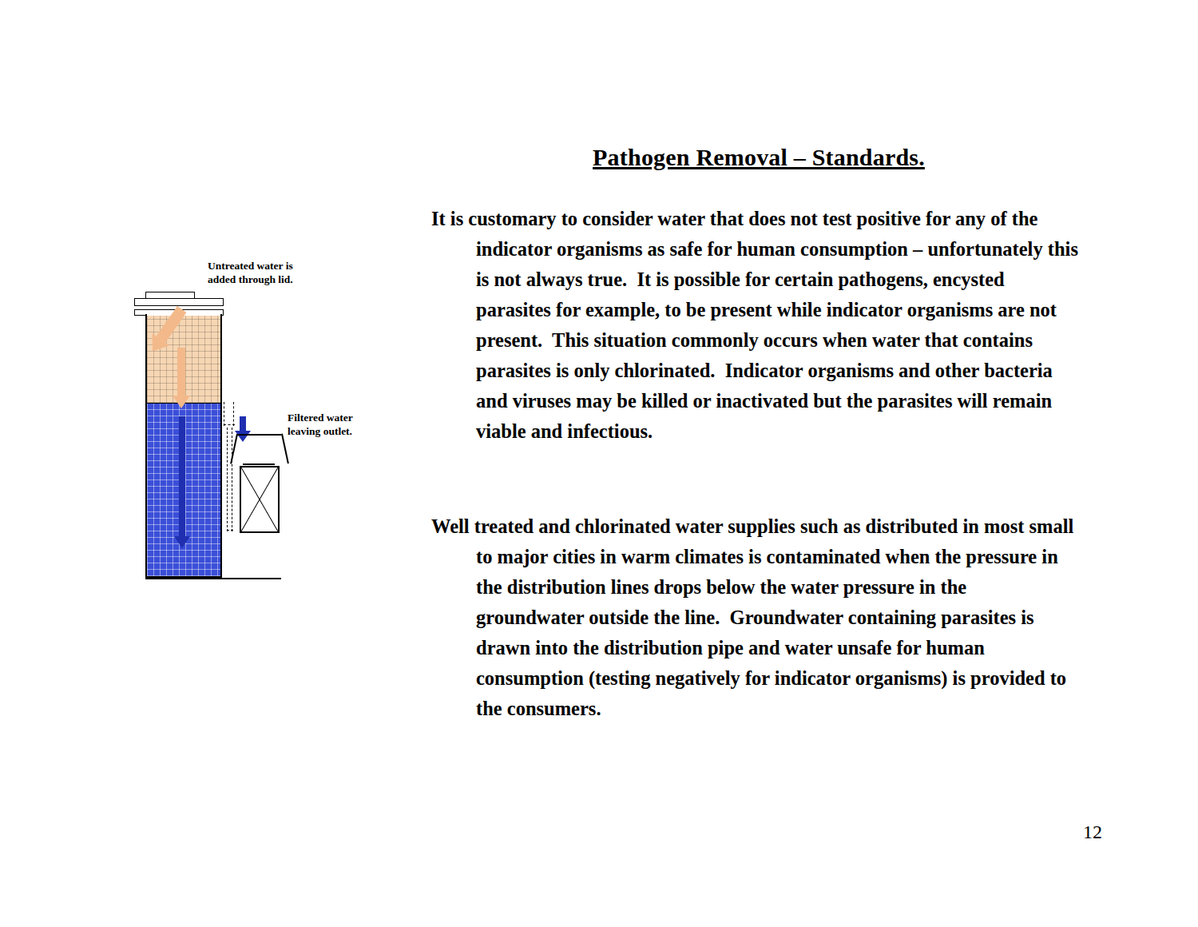Pathogen Removal – Standards.
Untreated water is
added through lid.
Filtered water
leaving outlet.
It is customary to consider water that does not test positive for any of the indicator organisms as safe for human consumption – unfortunately this is not always true. It is possible for certain pathogens, encysted parasites for example, to be present while indicator organisms are not present. This situation commonly occurs when water that contains parasites is only chlorinated. Indicator organisms and other bacteria and viruses may be killed or inactivated but the parasites will remain viable and infectious.
Well treated and chlorinated water supplies such as distributed in most small to major cities in warm climates is contaminated when the pressure in the distribution lines drops below the water pressure in the groundwater outside the line. Groundwater containing parasites is drawn into the distribution pipe and water unsafe for human consumption (testing negatively for indicator organisms) is provided to the consumers.
12